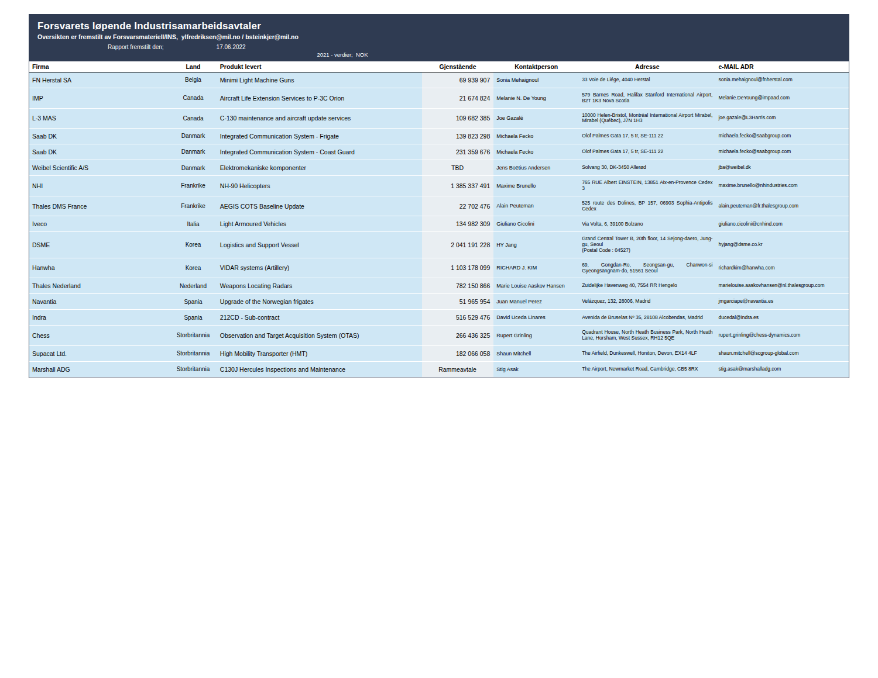Forsvarets løpende Industrisamarbeidsavtaler
Oversikten er fremstilt av Forsvarsmateriell/INS, ylfredriksen@mil.no / bsteinkjer@mil.no
Rapport fremstilt den;17.06.2022
2021 - verdier; NOK
| Firma | Land | Produkt levert | Gjenstående | Kontaktperson | Adresse | e-MAIL ADR |
| --- | --- | --- | --- | --- | --- | --- |
| FN Herstal SA | Belgia | Minimi Light Machine Guns | 69 939 907 | Sonia Mehaignoul | 33 Voie de Liége, 4040 Herstal | sonia.mehaignoul@fnherstal.com |
| IMP | Canada | Aircraft Life Extension Services to P-3C Orion | 21 674 824 | Melanie N. De Young | 579 Barnes Road, Halifax Stanford International Airport, B2T 1K3 Nova Scotia | Melanie.DeYoung@impaad.com |
| L-3 MAS | Canada | C-130 maintenance and aircraft update services | 109 682 385 | Joe Gazalé | 10000 Helen-Bristol, Montréal International Airport Mirabel, Mirabel (Québec), J7N 1H3 | joe.gazale@L3Harris.com |
| Saab DK | Danmark | Integrated Communication System - Frigate | 139 823 298 | Michaela Fecko | Olof Palmes Gata 17, 5 tr, SE-111 22 | michaela.fecko@saabgroup.com |
| Saab DK | Danmark | Integrated Communication System - Coast Guard | 231 359 676 | Michaela Fecko | Olof Palmes Gata 17, 5 tr, SE-111 22 | michaela.fecko@saabgroup.com |
| Weibel Scientific A/S | Danmark | Elektromekaniske komponenter | TBD | Jens Boëtius Andersen | Solvang 30, DK-3450 Allerød | jba@weibel.dk |
| NHI | Frankrike | NH-90 Helicopters | 1 385 337 491 | Maxime Brunello | 765 RUE Albert EINSTEIN, 13851 Aix-en-Provence Cedex 3 | maxime.brunello@nhindustries.com |
| Thales DMS France | Frankrike | AEGIS COTS Baseline Update | 22 702 476 | Alain Peuteman | 525 route des Dolines, BP 157, 06903 Sophia-Antipolis Cedex | alain.peuteman@fr.thalesgroup.com |
| Iveco | Italia | Light Armoured Vehicles | 134 982 309 | Giuliano Cicolini | Via Volta, 6, 39100 Bolzano | giuliano.cicolini@cnhind.com |
| DSME | Korea | Logistics and Support Vessel | 2 041 191 228 | HY Jang | Grand Central Tower B, 20th floor, 14 Sejong-daero, Jung-gu, Seoul (Postal Code : 04527) | hyjang@dsme.co.kr |
| Hanwha | Korea | VIDAR systems (Artillery) | 1 103 178 099 | RICHARD J. KIM | 69, Gongdan-Ro, Seongsan-gu, Chanwon-si Gyeongsangnam-do, 51561 Seoul | richardkim@hanwha.com |
| Thales Nederland | Nederland | Weapons Locating Radars | 782 150 866 | Marie Louise Aaskov Hansen | Zuidelijke Havenweg 40, 7554 RR Hengelo | marielouise.aaskovhansen@nl.thalesgroup.com |
| Navantia | Spania | Upgrade of the Norwegian frigates | 51 965 954 | Juan Manuel Perez | Velázquez, 132, 28006, Madrid | jmgarciape@navantia.es |
| Indra | Spania | 212CD - Sub-contract | 516 529 476 | David Uceda Linares | Avenida de Bruselas Nº 35, 28108 Alcobendas, Madrid | ducedal@indra.es |
| Chess | Storbritannia | Observation and Target Acquisition System (OTAS) | 266 436 325 | Rupert Grinling | Quadrant House, North Heath Business Park, North Heath Lane, Horsham, West Sussex, RH12 5QE | rupert.grinling@chess-dynamics.com |
| Supacat Ltd. | Storbritannia | High Mobility Transporter (HMT) | 182 066 058 | Shaun Mitchell | The Airfield, Dunkeswell, Honiton, Devon, EX14 4LF | shaun.mitchell@scgroup-global.com |
| Marshall ADG | Storbritannia | C130J Hercules Inspections and Maintenance | Rammeavtale | Stig Asak | The Airport, Newmarket Road, Cambridge, CB5 8RX | stig.asak@marshalladg.com |